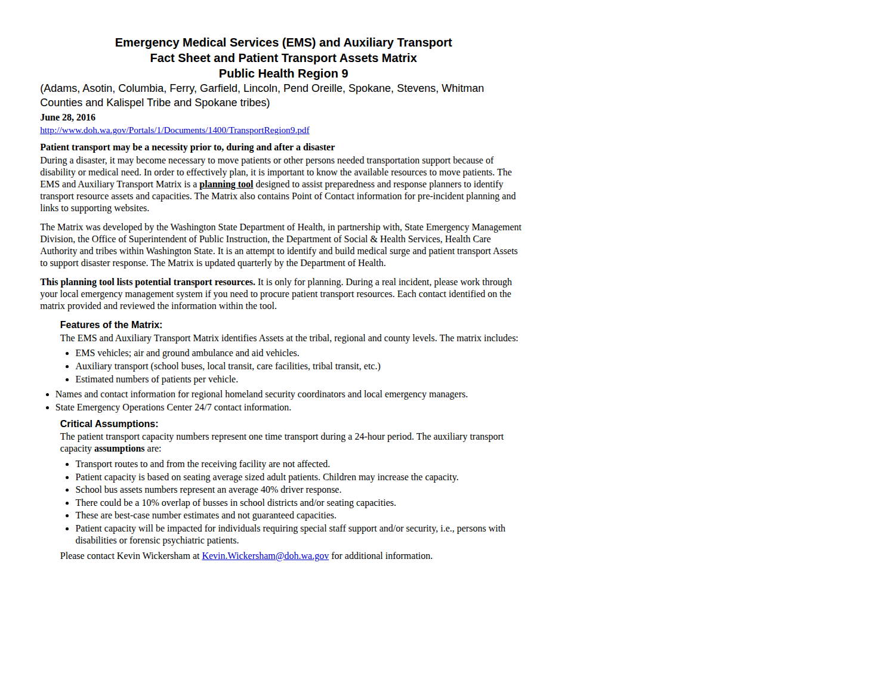Emergency Medical Services (EMS) and Auxiliary Transport
Fact Sheet and Patient Transport Assets Matrix
Public Health Region 9
(Adams, Asotin, Columbia, Ferry, Garfield, Lincoln, Pend Oreille, Spokane, Stevens, Whitman Counties and Kalispel Tribe and Spokane tribes)
June 28, 2016
http://www.doh.wa.gov/Portals/1/Documents/1400/TransportRegion9.pdf
Patient transport may be a necessity prior to, during and after a disaster
During a disaster, it may become necessary to move patients or other persons needed transportation support because of disability or medical need. In order to effectively plan, it is important to know the available resources to move patients. The EMS and Auxiliary Transport Matrix is a planning tool designed to assist preparedness and response planners to identify transport resource assets and capacities. The Matrix also contains Point of Contact information for pre-incident planning and links to supporting websites.
The Matrix was developed by the Washington State Department of Health, in partnership with, State Emergency Management Division, the Office of Superintendent of Public Instruction, the Department of Social & Health Services, Health Care Authority and tribes within Washington State. It is an attempt to identify and build medical surge and patient transport Assets to support disaster response. The Matrix is updated quarterly by the Department of Health.
This planning tool lists potential transport resources. It is only for planning. During a real incident, please work through your local emergency management system if you need to procure patient transport resources. Each contact identified on the matrix provided and reviewed the information within the tool.
Features of the Matrix:
The EMS and Auxiliary Transport Matrix identifies Assets at the tribal, regional and county levels. The matrix includes:
EMS vehicles; air and ground ambulance and aid vehicles.
Auxiliary transport (school buses, local transit, care facilities, tribal transit, etc.)
Estimated numbers of patients per vehicle.
Names and contact information for regional homeland security coordinators and local emergency managers.
State Emergency Operations Center 24/7 contact information.
Critical Assumptions:
The patient transport capacity numbers represent one time transport during a 24-hour period. The auxiliary transport capacity assumptions are:
Transport routes to and from the receiving facility are not affected.
Patient capacity is based on seating average sized adult patients. Children may increase the capacity.
School bus assets numbers represent an average 40% driver response.
There could be a 10% overlap of busses in school districts and/or seating capacities.
These are best-case number estimates and not guaranteed capacities.
Patient capacity will be impacted for individuals requiring special staff support and/or security, i.e., persons with disabilities or forensic psychiatric patients.
Please contact Kevin Wickersham at Kevin.Wickersham@doh.wa.gov for additional information.